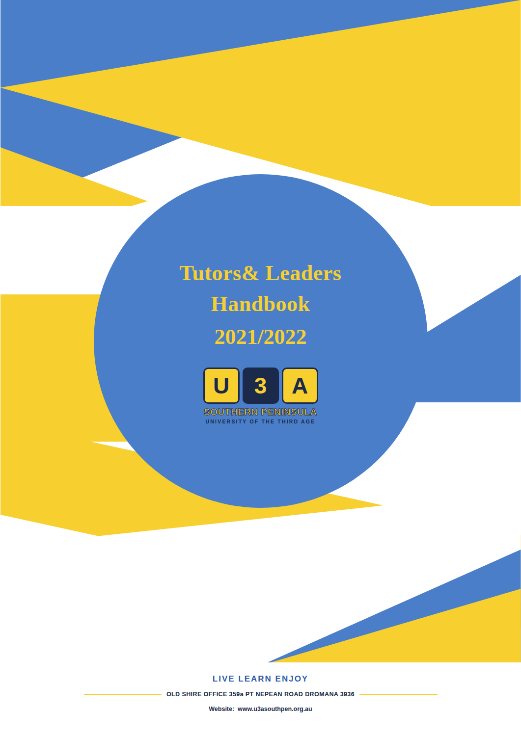Tutors& Leaders
Handbook
2021/2022
U 3 A
SOUTHERN PENINSULA
UNIVERSITY OF THE THIRD AGE
LIVE LEARN ENJOY
OLD SHIRE OFFICE 359a PT NEPEAN ROAD DROMANA 3936
Website: www.u3asouthpen.org.au